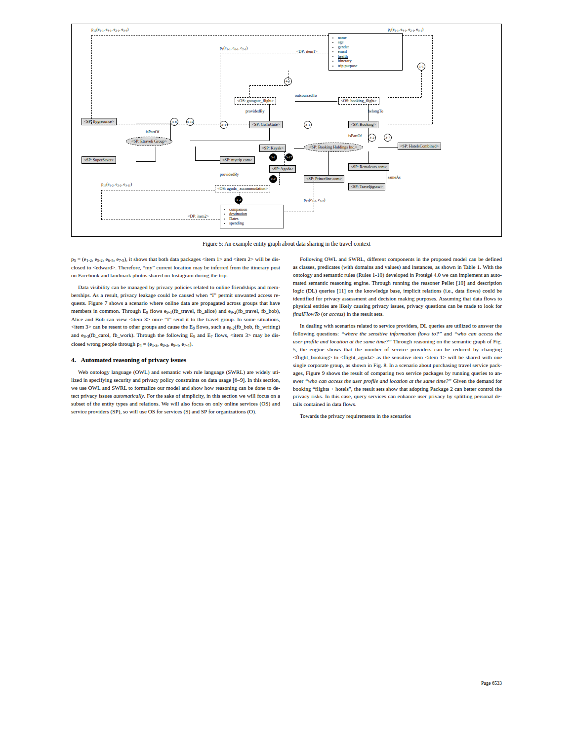p10(e1-1, e4-1, e2-1, e3-9) p2(e1-1, e4-1, e2-1, e3-1) p1(e1-1, e6-1, e2-1)
<DP: item1>
name
age
gender
email
health
itinerary
trip purpose
1-1
4-1
<OS: gotogate_flight>
<OS: booking_flight>
outsourcedTo providedBy belongTo
<SP: GoToGate>
<SP: Booking>
2-1
3-1
<SP: flygresor.se>
3-8
3-10
isPartOf
<SP: Etraveli Group>
isPartOf
<SP: Booking Holdings Inc.>
<SP: Kayak>
<SP: HotelsCombined>
3-2
3-7
<SP: SuperSaver>
<SP: mytrip.com>
3-1
3-17
<SP: Agoda>
<SP: Rentalcars.com>
<SP: Princeline.com>
<SP: Traveljigsaw>
sameAs
2-2
providedBy
<OS: agoda_ accommodation>
p13(e1-2, e2-2, e3-11) p12(e1-2, e2-2)
1-2
<DP: item2>
companion
destination
Dates
spending
Figure 5: An example entity graph about data sharing in the travel context
p5 = (e1-2, e5-2, e6-5, e7-5), it shows that both data packages <item 1> and <item 2> will be disclosed to <edward>. Therefore, “my” current location may be inferred from the itinerary post on Facebook and landmark photos shared on Instagram during the trip.
Data visibility can be managed by privacy policies related to online friendships and memberships. As a result, privacy leakage could be caused when “I” permit unwanted access requests. Figure 7 shows a scenario where online data are propagated across groups that have members in common. Through E9 flows e9-1(fb_travel, fb_alice) and e9-2(fb_travel, fb_bob), Alice and Bob can view <item 3> once “I” send it to the travel group. In some situations, <item 3> can be resent to other groups and cause the E8 flows, such a e8-2(fb_bob, fb_writing) and e8-3(fb_carol, fb_work). Through the following E9 and E7 flows, <item 3> may be disclosed wrong people through p4 = (e1-3, e8-3, e9-4, e7-4).
4. Automated reasoning of privacy issues
Web ontology language (OWL) and semantic web rule language (SWRL) are widely utilized in specifying security and privacy policy constraints on data usage [6–9]. In this section, we use OWL and SWRL to formalize our model and show how reasoning can be done to detect privacy issues automatically. For the sake of simplicity, in this section we will focus on a subset of the entity types and relations. We will also focus on only online services (OS) and service providers (SP), so will use OS for services (S) and SP for organizations (O).
Following OWL and SWRL, different components in the proposed model can be defined as classes, predicates (with domains and values) and instances, as shown in Table 1. With the ontology and semantic rules (Rules 1-10) developed in Protégé 4.0 we can implement an automated semantic reasoning engine. Through running the reasoner Pellet [10] and description logic (DL) queries [11] on the knowledge base, implicit relations (i.e., data flows) could be identified for privacy assessment and decision making purposes. Assuming that data flows to physical entities are likely causing privacy issues, privacy questions can be made to look for finalFlowTo (or access) in the result sets.
In dealing with scenarios related to service providers, DL queries are utilized to answer the following questions: “where the sensitive information flows to?” and “who can access the user profile and location at the same time?” Through reasoning on the semantic graph of Fig. 5, the engine shows that the number of service providers can be reduced by changing <flight_booking> to <flight_agoda> as the sensitive item <item 1> will be shared with one single corporate group, as shown in Fig. 8. In a scenario about purchasing travel service packages, Figure 9 shows the result of comparing two service packages by running queries to answer “who can access the user profile and location at the same time?” Given the demand for booking “flights + hotels”, the result sets show that adopting Package 2 can better control the privacy risks. In this case, query services can enhance user privacy by splitting personal details contained in data flows.
Towards the privacy requirements in the scenarios
Page 6533